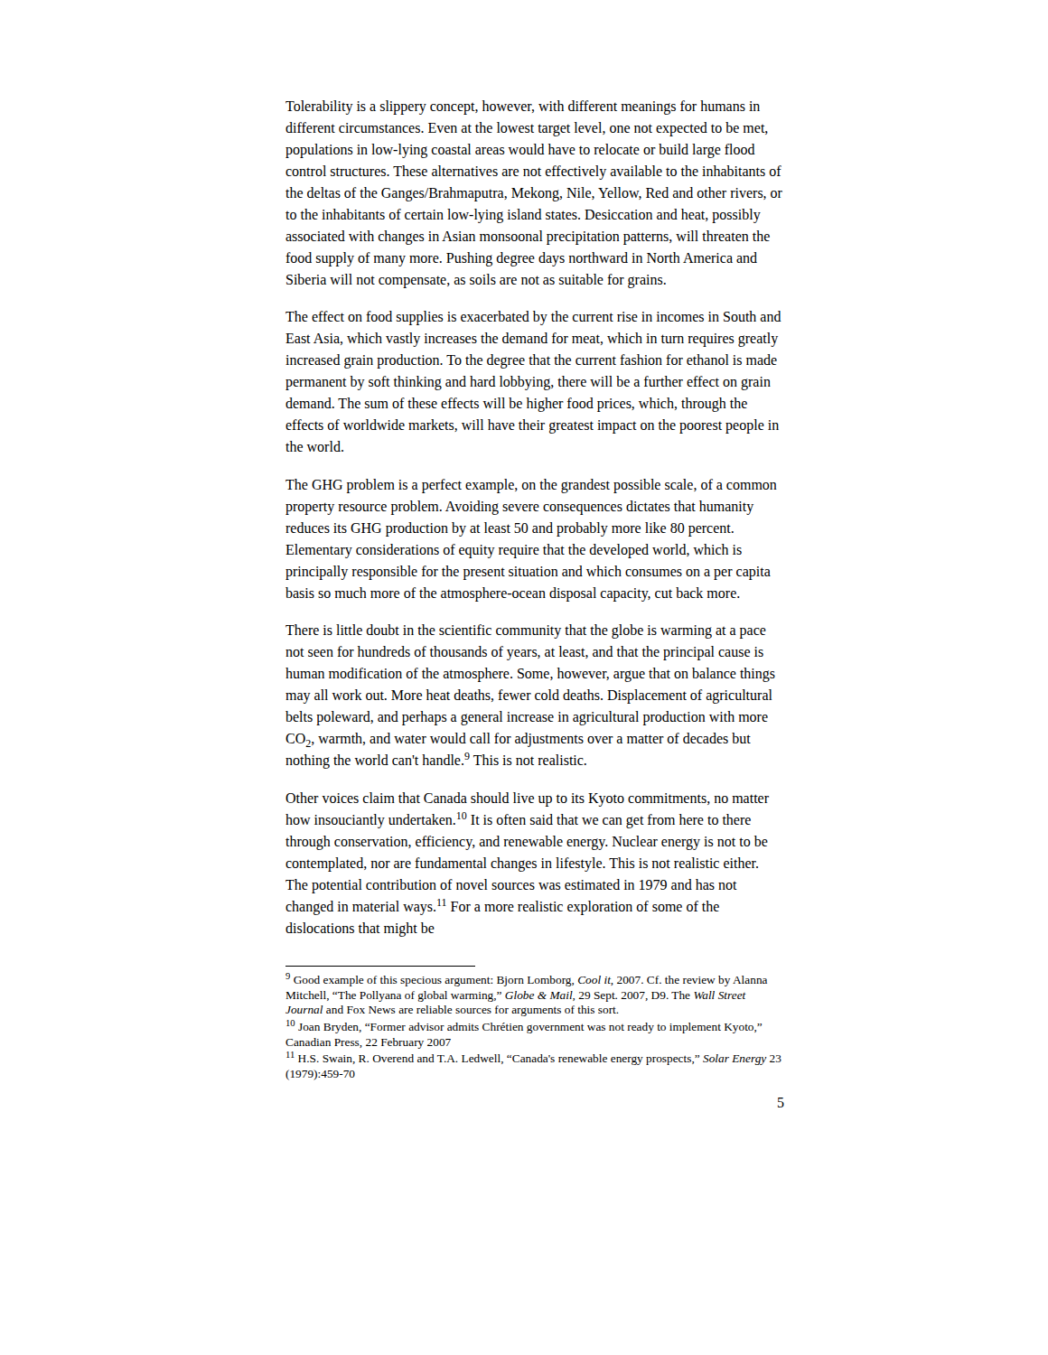Tolerability is a slippery concept, however, with different meanings for humans in different circumstances. Even at the lowest target level, one not expected to be met, populations in low-lying coastal areas would have to relocate or build large flood control structures. These alternatives are not effectively available to the inhabitants of the deltas of the Ganges/Brahmaputra, Mekong, Nile, Yellow, Red and other rivers, or to the inhabitants of certain low-lying island states. Desiccation and heat, possibly associated with changes in Asian monsoonal precipitation patterns, will threaten the food supply of many more. Pushing degree days northward in North America and Siberia will not compensate, as soils are not as suitable for grains.
The effect on food supplies is exacerbated by the current rise in incomes in South and East Asia, which vastly increases the demand for meat, which in turn requires greatly increased grain production. To the degree that the current fashion for ethanol is made permanent by soft thinking and hard lobbying, there will be a further effect on grain demand. The sum of these effects will be higher food prices, which, through the effects of worldwide markets, will have their greatest impact on the poorest people in the world.
The GHG problem is a perfect example, on the grandest possible scale, of a common property resource problem. Avoiding severe consequences dictates that humanity reduces its GHG production by at least 50 and probably more like 80 percent. Elementary considerations of equity require that the developed world, which is principally responsible for the present situation and which consumes on a per capita basis so much more of the atmosphere-ocean disposal capacity, cut back more.
There is little doubt in the scientific community that the globe is warming at a pace not seen for hundreds of thousands of years, at least, and that the principal cause is human modification of the atmosphere. Some, however, argue that on balance things may all work out. More heat deaths, fewer cold deaths. Displacement of agricultural belts poleward, and perhaps a general increase in agricultural production with more CO2, warmth, and water would call for adjustments over a matter of decades but nothing the world can't handle.9 This is not realistic.
Other voices claim that Canada should live up to its Kyoto commitments, no matter how insouciantly undertaken.10 It is often said that we can get from here to there through conservation, efficiency, and renewable energy. Nuclear energy is not to be contemplated, nor are fundamental changes in lifestyle. This is not realistic either. The potential contribution of novel sources was estimated in 1979 and has not changed in material ways.11 For a more realistic exploration of some of the dislocations that might be
9 Good example of this specious argument: Bjorn Lomborg, Cool it, 2007. Cf. the review by Alanna Mitchell, “The Pollyana of global warming,” Globe & Mail, 29 Sept. 2007, D9. The Wall Street Journal and Fox News are reliable sources for arguments of this sort.
10 Joan Bryden, “Former advisor admits Chrétien government was not ready to implement Kyoto,” Canadian Press, 22 February 2007
11 H.S. Swain, R. Overend and T.A. Ledwell, “Canada's renewable energy prospects,” Solar Energy 23 (1979):459-70
5